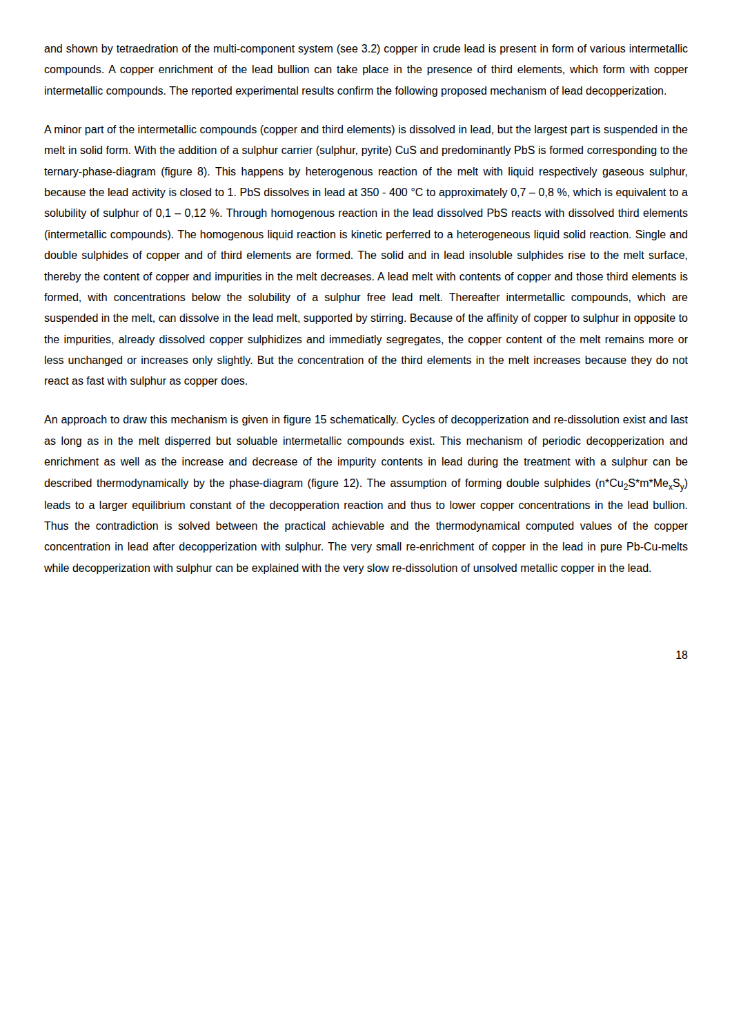and shown by tetraedration of the multi-component system (see 3.2) copper in crude lead is present in form of various intermetallic compounds. A copper enrichment of the lead bullion can take place in the presence of third elements, which form with copper intermetallic compounds. The reported experimental results confirm the following proposed mechanism of lead decopperization.
A minor part of the intermetallic compounds (copper and third elements) is dissolved in lead, but the largest part is suspended in the melt in solid form. With the addition of a sulphur carrier (sulphur, pyrite) CuS and predominantly PbS is formed corresponding to the ternary-phase-diagram (figure 8). This happens by heterogenous reaction of the melt with liquid respectively gaseous sulphur, because the lead activity is closed to 1. PbS dissolves in lead at 350 - 400 °C to approximately 0,7 – 0,8 %, which is equivalent to a solubility of sulphur of 0,1 – 0,12 %. Through homogenous reaction in the lead dissolved PbS reacts with dissolved third elements (intermetallic compounds). The homogenous liquid reaction is kinetic perferred to a heterogeneous liquid solid reaction. Single and double sulphides of copper and of third elements are formed. The solid and in lead insoluble sulphides rise to the melt surface, thereby the content of copper and impurities in the melt decreases. A lead melt with contents of copper and those third elements is formed, with concentrations below the solubility of a sulphur free lead melt. Thereafter intermetallic compounds, which are suspended in the melt, can dissolve in the lead melt, supported by stirring. Because of the affinity of copper to sulphur in opposite to the impurities, already dissolved copper sulphidizes and immediatly segregates, the copper content of the melt remains more or less unchanged or increases only slightly. But the concentration of the third elements in the melt increases because they do not react as fast with sulphur as copper does.
An approach to draw this mechanism is given in figure 15 schematically. Cycles of decopperization and re-dissolution exist and last as long as in the melt disperred but soluable intermetallic compounds exist. This mechanism of periodic decopperization and enrichment as well as the increase and decrease of the impurity contents in lead during the treatment with a sulphur can be described thermodynamically by the phase-diagram (figure 12). The assumption of forming double sulphides (n*Cu2S*m*MexSy) leads to a larger equilibrium constant of the decopperation reaction and thus to lower copper concentrations in the lead bullion. Thus the contradiction is solved between the practical achievable and the thermodynamical computed values of the copper concentration in lead after decopperization with sulphur. The very small re-enrichment of copper in the lead in pure Pb-Cu-melts while decopperization with sulphur can be explained with the very slow re-dissolution of unsolved metallic copper in the lead.
18